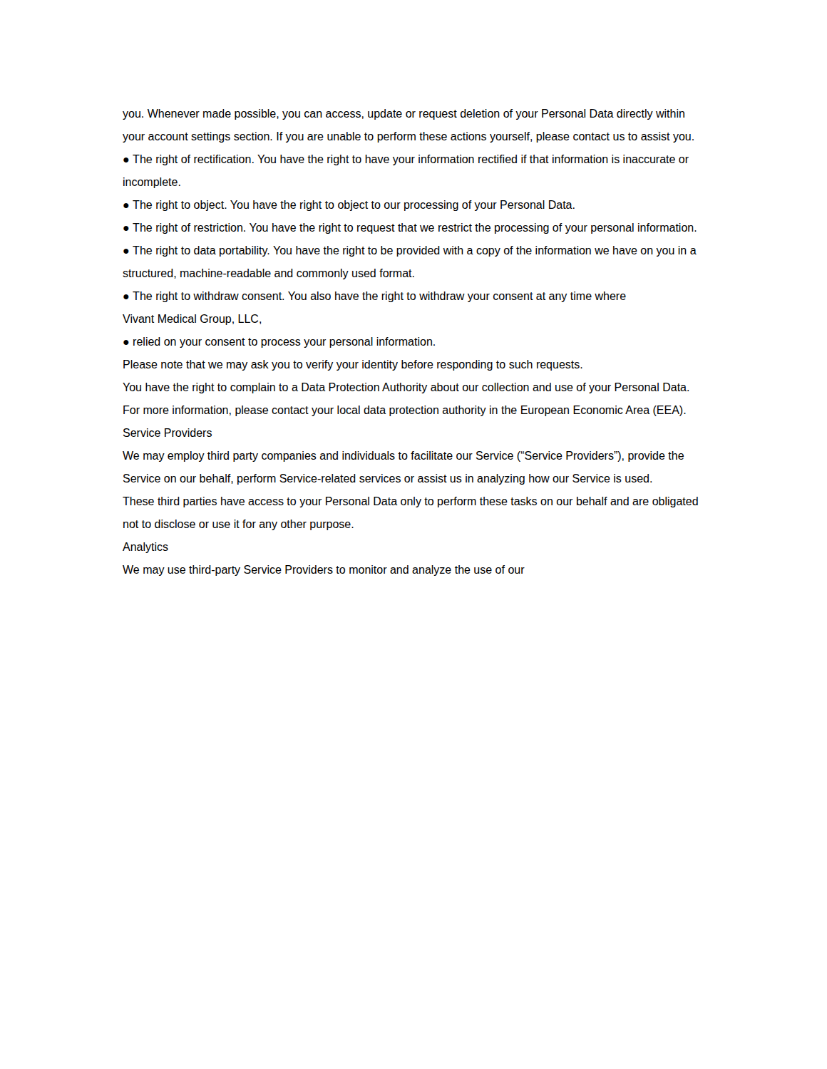you. Whenever made possible, you can access, update or request deletion of your Personal Data directly within your account settings section. If you are unable to perform these actions yourself, please contact us to assist you.
The right of rectification. You have the right to have your information rectified if that information is inaccurate or incomplete.
The right to object. You have the right to object to our processing of your Personal Data.
The right of restriction. You have the right to request that we restrict the processing of your personal information.
The right to data portability. You have the right to be provided with a copy of the information we have on you in a structured, machine-readable and commonly used format.
The right to withdraw consent. You also have the right to withdraw your consent at any time where
Vivant Medical Group, LLC,
relied on your consent to process your personal information.
Please note that we may ask you to verify your identity before responding to such requests.
You have the right to complain to a Data Protection Authority about our collection and use of your Personal Data. For more information, please contact your local data protection authority in the European Economic Area (EEA).
Service Providers
We may employ third party companies and individuals to facilitate our Service (“Service Providers”), provide the Service on our behalf, perform Service-related services or assist us in analyzing how our Service is used.
These third parties have access to your Personal Data only to perform these tasks on our behalf and are obligated not to disclose or use it for any other purpose.
Analytics
We may use third-party Service Providers to monitor and analyze the use of our